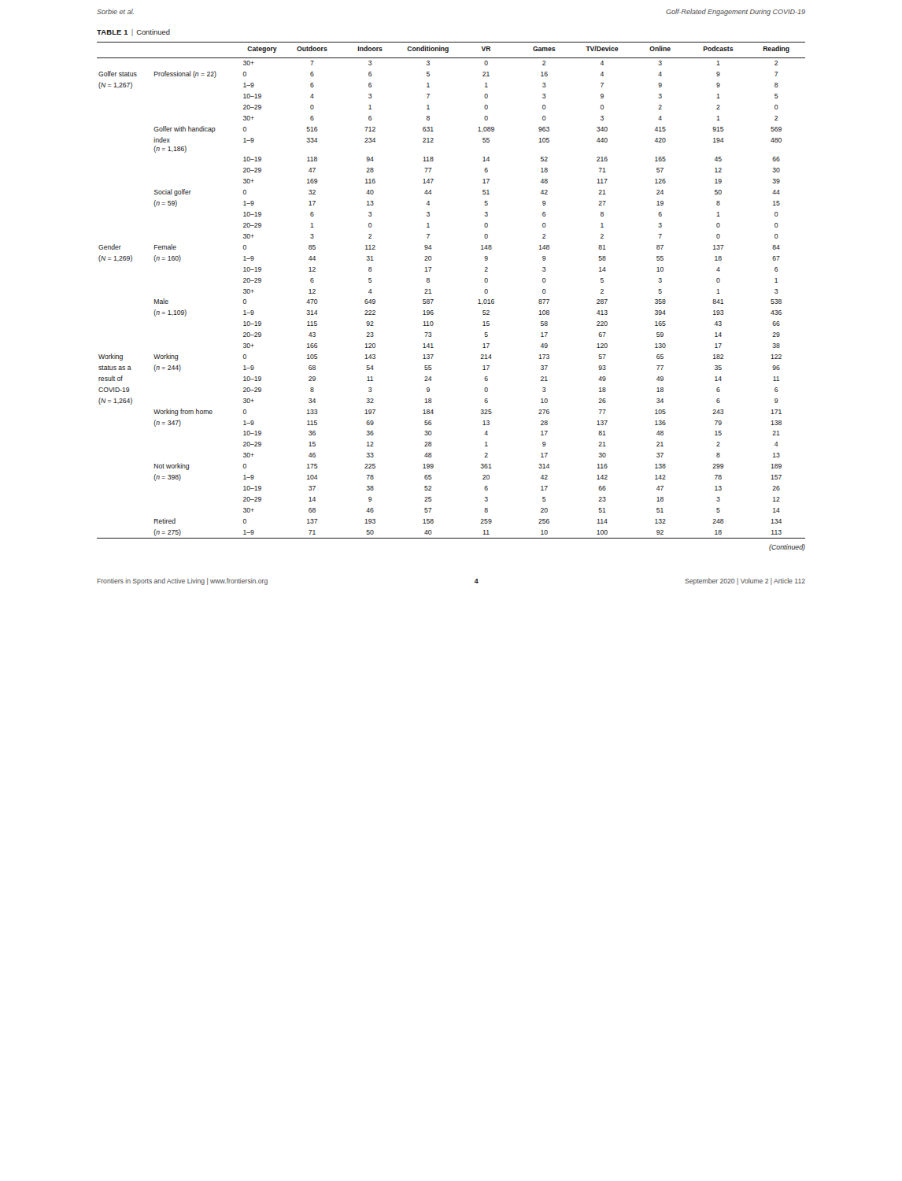Sorbie et al.
Golf-Related Engagement During COVID-19
TABLE 1|Continued
| | | Category | Outdoors | Indoors | Conditioning | VR | Games | TV/Device | Online | Podcasts | Reading |
| --- | --- | --- | --- | --- | --- | --- | --- | --- | --- | --- | --- |
| | | 30+ | 7 | 3 | 3 | 0 | 2 | 4 | 3 | 1 | 2 |
| Golfer status | Professional ( n = 22) | 0 | 6 | 6 | 5 | 21 | 16 | 4 | 4 | 9 | 7 |
| ( N = 1,267) | | 1–9 | 6 | 6 | 1 | 1 | 3 | 7 | 9 | 9 | 8 |
| | | 10–19 | 4 | 3 | 7 | 0 | 3 | 9 | 3 | 1 | 5 |
| | | 20–29 | 0 | 1 | 1 | 0 | 0 | 0 | 2 | 2 | 0 |
| | | 30+ | 6 | 6 | 8 | 0 | 0 | 3 | 4 | 1 | 2 |
| | Golfer with handicap | 0 | 516 | 712 | 631 | 1,089 | 963 | 340 | 415 | 915 | 569 |
| | index ( n = 1,186) | 1–9 | 334 | 234 | 212 | 55 | 105 | 440 | 420 | 194 | 480 |
| | | 10–19 | 118 | 94 | 118 | 14 | 52 | 216 | 165 | 45 | 66 |
| | | 20–29 | 47 | 28 | 77 | 6 | 18 | 71 | 57 | 12 | 30 |
| | | 30+ | 169 | 116 | 147 | 17 | 48 | 117 | 126 | 19 | 39 |
| | Social golfer | 0 | 32 | 40 | 44 | 51 | 42 | 21 | 24 | 50 | 44 |
| | ( n = 59) | 1–9 | 17 | 13 | 4 | 5 | 9 | 27 | 19 | 8 | 15 |
| | | 10–19 | 6 | 3 | 3 | 3 | 6 | 8 | 6 | 1 | 0 |
| | | 20–29 | 1 | 0 | 1 | 0 | 0 | 1 | 3 | 0 | 0 |
| | | 30+ | 3 | 2 | 7 | 0 | 2 | 2 | 7 | 0 | 0 |
| Gender | Female | 0 | 85 | 112 | 94 | 148 | 148 | 81 | 87 | 137 | 84 |
| ( N = 1,269) | ( n = 160) | 1–9 | 44 | 31 | 20 | 9 | 9 | 58 | 55 | 18 | 67 |
| | | 10–19 | 12 | 8 | 17 | 2 | 3 | 14 | 10 | 4 | 6 |
| | | 20–29 | 6 | 5 | 8 | 0 | 0 | 5 | 3 | 0 | 1 |
| | | 30+ | 12 | 4 | 21 | 0 | 0 | 2 | 5 | 1 | 3 |
| | Male | 0 | 470 | 649 | 587 | 1,016 | 877 | 287 | 358 | 841 | 538 |
| | ( n = 1,109) | 1–9 | 314 | 222 | 196 | 52 | 108 | 413 | 394 | 193 | 436 |
| | | 10–19 | 115 | 92 | 110 | 15 | 58 | 220 | 165 | 43 | 66 |
| | | 20–29 | 43 | 23 | 73 | 5 | 17 | 67 | 59 | 14 | 29 |
| | | 30+ | 166 | 120 | 141 | 17 | 49 | 120 | 130 | 17 | 38 |
| Working | Working | 0 | 105 | 143 | 137 | 214 | 173 | 57 | 65 | 182 | 122 |
| status as a | ( n = 244) | 1–9 | 68 | 54 | 55 | 17 | 37 | 93 | 77 | 35 | 96 |
| result of | | 10–19 | 29 | 11 | 24 | 6 | 21 | 49 | 49 | 14 | 11 |
| COVID-19 | | 20–29 | 8 | 3 | 9 | 0 | 3 | 18 | 18 | 6 | 6 |
| ( N = 1,264) | | 30+ | 34 | 32 | 18 | 6 | 10 | 26 | 34 | 6 | 9 |
| | Working from home | 0 | 133 | 197 | 184 | 325 | 276 | 77 | 105 | 243 | 171 |
| | ( n = 347) | 1–9 | 115 | 69 | 56 | 13 | 28 | 137 | 136 | 79 | 138 |
| | | 10–19 | 36 | 36 | 30 | 4 | 17 | 81 | 48 | 15 | 21 |
| | | 20–29 | 15 | 12 | 28 | 1 | 9 | 21 | 21 | 2 | 4 |
| | | 30+ | 46 | 33 | 48 | 2 | 17 | 30 | 37 | 8 | 13 |
| | Not working | 0 | 175 | 225 | 199 | 361 | 314 | 116 | 138 | 299 | 189 |
| | ( n = 398) | 1–9 | 104 | 78 | 65 | 20 | 42 | 142 | 142 | 78 | 157 |
| | | 10–19 | 37 | 38 | 52 | 6 | 17 | 66 | 47 | 13 | 26 |
| | | 20–29 | 14 | 9 | 25 | 3 | 5 | 23 | 18 | 3 | 12 |
| | | 30+ | 68 | 46 | 57 | 8 | 20 | 51 | 51 | 5 | 14 |
| | Retired | 0 | 137 | 193 | 158 | 259 | 256 | 114 | 132 | 248 | 134 |
| | ( n = 275) | 1–9 | 71 | 50 | 40 | 11 | 10 | 100 | 92 | 18 | 113 |
(Continued)
Frontiers in Sports and Active Living | www.frontiersin.org
4
September 2020 | Volume 2 | Article 112